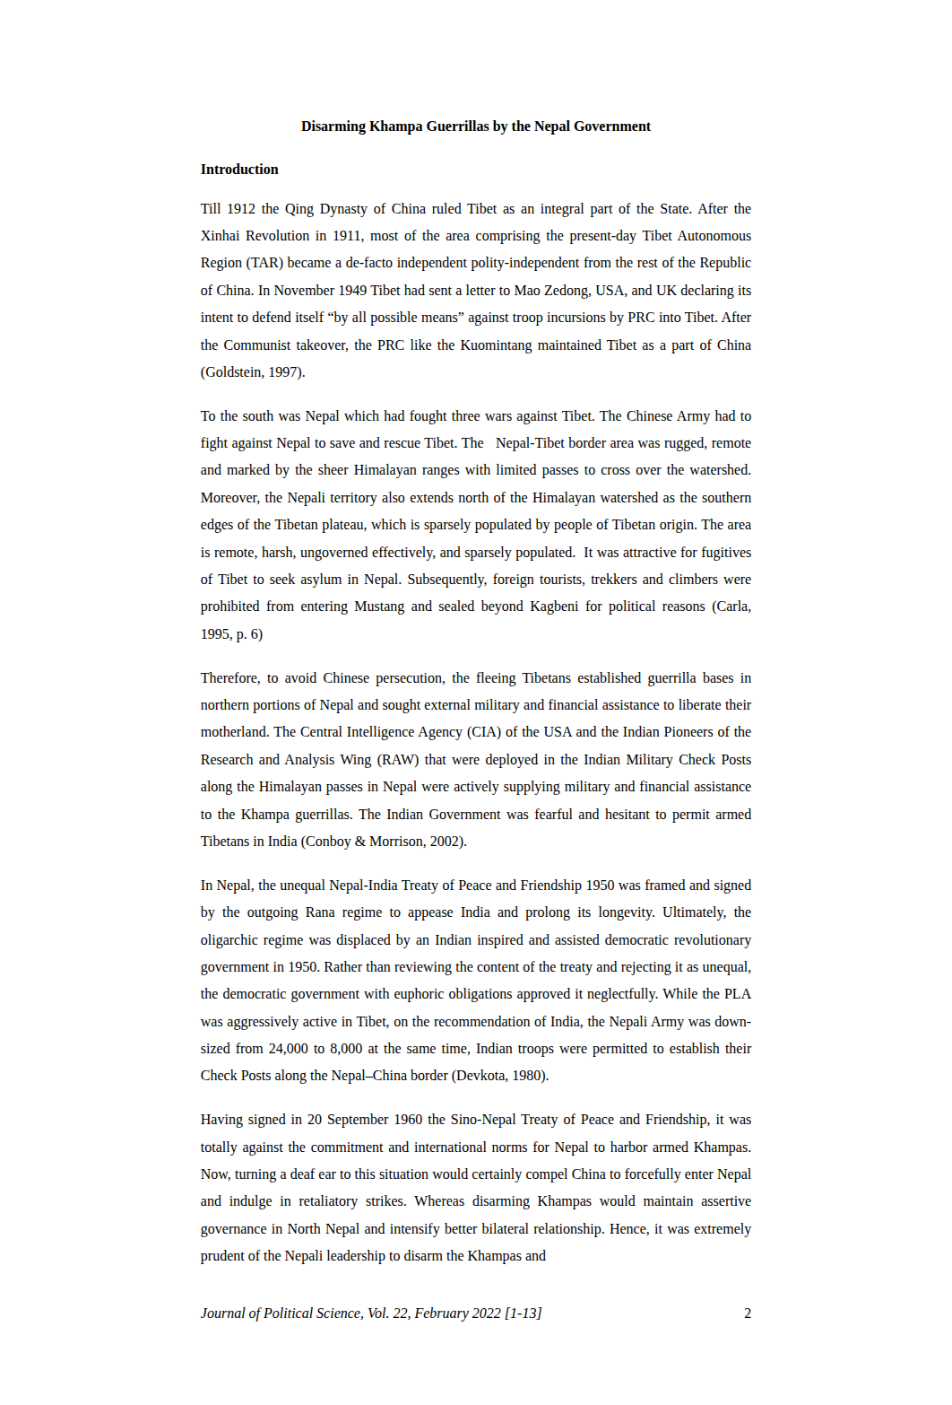Disarming Khampa Guerrillas by the Nepal Government
Introduction
Till 1912 the Qing Dynasty of China ruled Tibet as an integral part of the State. After the Xinhai Revolution in 1911, most of the area comprising the present-day Tibet Autonomous Region (TAR) became a de-facto independent polity-independent from the rest of the Republic of China. In November 1949 Tibet had sent a letter to Mao Zedong, USA, and UK declaring its intent to defend itself “by all possible means” against troop incursions by PRC into Tibet. After the Communist takeover, the PRC like the Kuomintang maintained Tibet as a part of China (Goldstein, 1997).
To the south was Nepal which had fought three wars against Tibet. The Chinese Army had to fight against Nepal to save and rescue Tibet. The Nepal-Tibet border area was rugged, remote and marked by the sheer Himalayan ranges with limited passes to cross over the watershed. Moreover, the Nepali territory also extends north of the Himalayan watershed as the southern edges of the Tibetan plateau, which is sparsely populated by people of Tibetan origin. The area is remote, harsh, ungoverned effectively, and sparsely populated. It was attractive for fugitives of Tibet to seek asylum in Nepal. Subsequently, foreign tourists, trekkers and climbers were prohibited from entering Mustang and sealed beyond Kagbeni for political reasons (Carla, 1995, p. 6)
Therefore, to avoid Chinese persecution, the fleeing Tibetans established guerrilla bases in northern portions of Nepal and sought external military and financial assistance to liberate their motherland. The Central Intelligence Agency (CIA) of the USA and the Indian Pioneers of the Research and Analysis Wing (RAW) that were deployed in the Indian Military Check Posts along the Himalayan passes in Nepal were actively supplying military and financial assistance to the Khampa guerrillas. The Indian Government was fearful and hesitant to permit armed Tibetans in India (Conboy & Morrison, 2002).
In Nepal, the unequal Nepal-India Treaty of Peace and Friendship 1950 was framed and signed by the outgoing Rana regime to appease India and prolong its longevity. Ultimately, the oligarchic regime was displaced by an Indian inspired and assisted democratic revolutionary government in 1950. Rather than reviewing the content of the treaty and rejecting it as unequal, the democratic government with euphoric obligations approved it neglectfully. While the PLA was aggressively active in Tibet, on the recommendation of India, the Nepali Army was down-sized from 24,000 to 8,000 at the same time, Indian troops were permitted to establish their Check Posts along the Nepal–China border (Devkota, 1980).
Having signed in 20 September 1960 the Sino-Nepal Treaty of Peace and Friendship, it was totally against the commitment and international norms for Nepal to harbor armed Khampas. Now, turning a deaf ear to this situation would certainly compel China to forcefully enter Nepal and indulge in retaliatory strikes. Whereas disarming Khampas would maintain assertive governance in North Nepal and intensify better bilateral relationship. Hence, it was extremely prudent of the Nepali leadership to disarm the Khampas and
Journal of Political Science, Vol. 22, February 2022 [1-13] 2